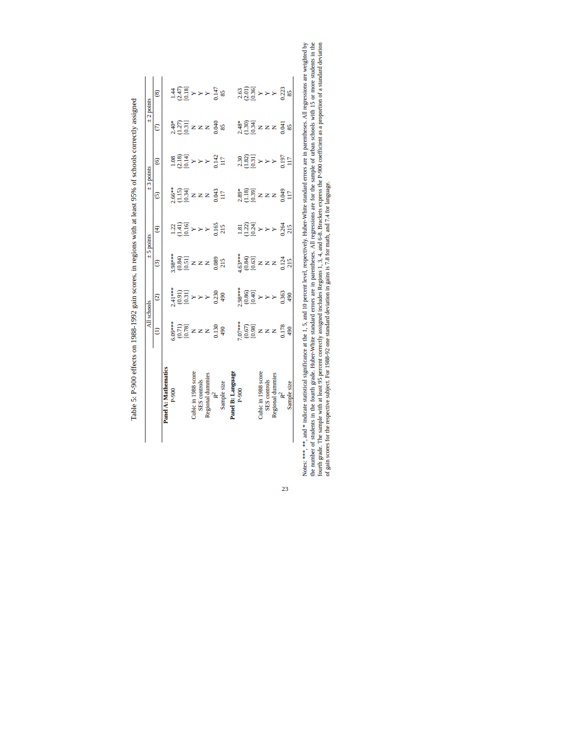Table 5: P-900 effects on 1988-1992 gain scores, in regions with at least 95% of schools correctly assigned
| | All schools | ± 5 points | ± 3 points | ± 2 points |
| | (1) | (2) | (3) | (4) | (5) | (6) | (7) | (8) |
| Panel A: Mathematics | | | | | | | | |
| P-900 | 6.09*** | 2.41*** | 3.98*** | 1.22 | 2.66** | 1.08 | 2.40* | 1.44 |
| | (0.71) | (0.91) | (0.84) | (1.41) | (1.15) | (2.18) | (1.27) | (2.47) |
| | [0.78] | [0.31] | [0.51] | [0.16] | [0.34] | [0.14] | [0.31] | [0.18] |
| Cubic in 1988 score | N | Y | N | Y | N | Y | N | Y |
| SES controls | N | Y | N | Y | N | Y | N | Y |
| Regional dummies | N | Y | N | Y | N | Y | N | Y |
| R 2 | 0.130 | 0.230 | 0.089 | 0.165 | 0.043 | 0.142 | 0.040 | 0.147 |
| Sample size | 490 | 490 | 215 | 215 | 117 | 117 | 85 | 85 |
| Panel B: Language | | | | | | | | |
| P-900 | 7.07*** | 2.98*** | 4.63*** | 1.81 | 2.89* | 2.30 | 2.48* | 2.63 |
| | (0.67) | (0.86) | (0.84) | (1.22) | (1.18) | (1.82) | (1.30) | (2.01) |
| | [0.98] | [0.40] | [0.63] | [0.24] | [0.39] | [0.31] | [0.34] | [0.36] |
| Cubic in 1988 score | N | Y | N | Y | N | Y | N | Y |
| SES controls | N | Y | N | Y | N | Y | N | Y |
| Regional dummies | N | Y | N | Y | N | Y | N | Y |
| R 2 | 0.178 | 0.363 | 0.124 | 0.264 | 0.049 | 0.197 | 0.041 | 0.223 |
| Sample size | 490 | 490 | 215 | 215 | 117 | 117 | 85 | 85 |
Notes: ***, **, and * indicate statistical significance at the 1, 5, and 10 percent level, respectively. Huber-White standard errors are in parentheses. All regressions are weighted by the number of students in the fourth grade. Huber-White standard errors are in parentheses. All regressions are for the sample of urban schools with 15 or more students in the fourth grade. The sample with at least 95 percent correctly assigned includes Regions 1, 3, 4, and 6-8. Brackets express the P-900 coefficient as a proportion of a standard deviation of gain scores for the respective subject. For 1988-92 one standard deviation in gains is 7.8 for math, and 7.4 for language.
23